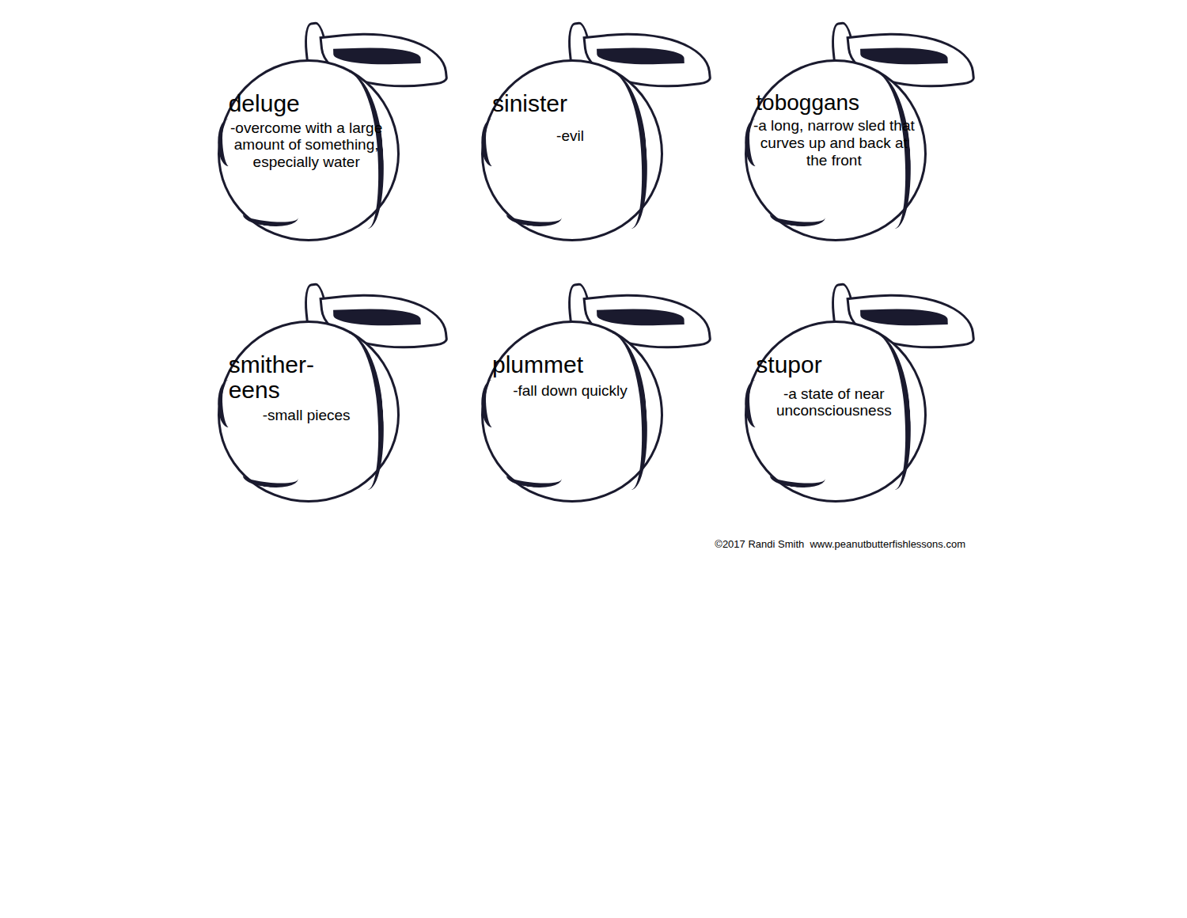deluge
-overcome with a large amount of something, especially water
sinister
-evil
toboggans
-a long, narrow sled that curves up and back at the front
smither-
eens
-small pieces
plummet
-fall down quickly
stupor
-a state of near unconsciousness
©2017 Randi Smith www.peanutbutterfishlessons.com